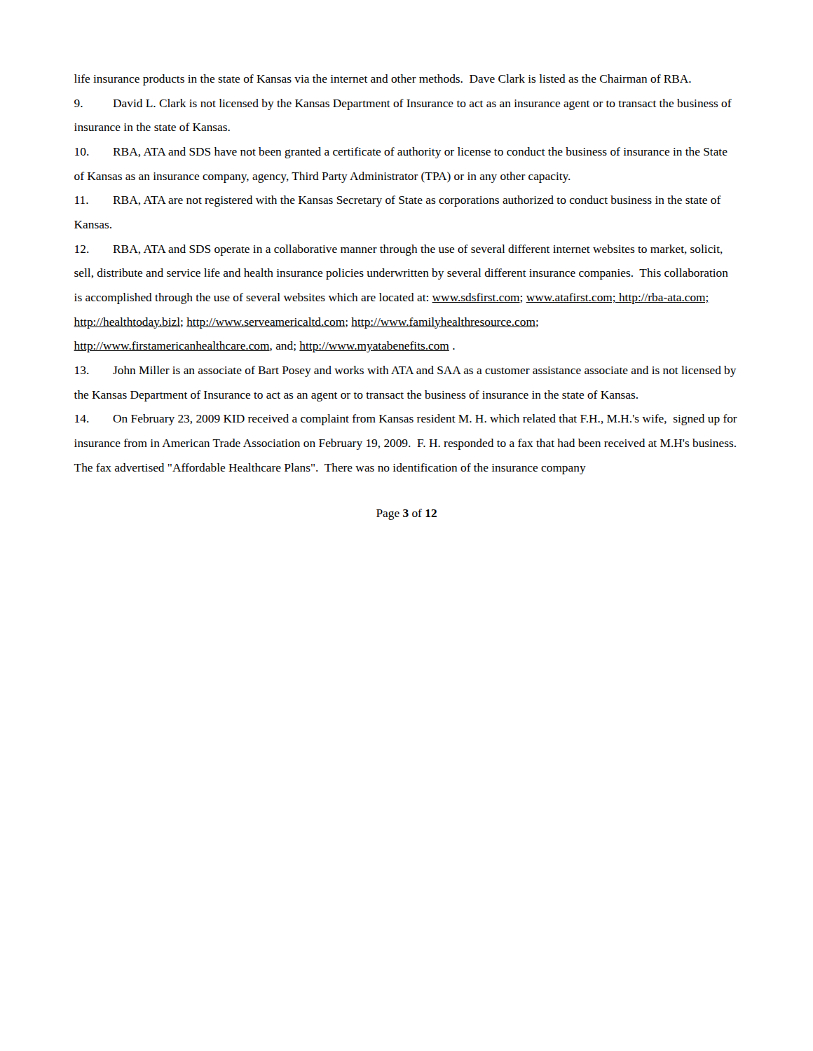life insurance products in the state of Kansas via the internet and other methods. Dave Clark is listed as the Chairman of RBA.
9. David L. Clark is not licensed by the Kansas Department of Insurance to act as an insurance agent or to transact the business of insurance in the state of Kansas.
10. RBA, ATA and SDS have not been granted a certificate of authority or license to conduct the business of insurance in the State of Kansas as an insurance company, agency, Third Party Administrator (TPA) or in any other capacity.
11. RBA, ATA are not registered with the Kansas Secretary of State as corporations authorized to conduct business in the state of Kansas.
12. RBA, ATA and SDS operate in a collaborative manner through the use of several different internet websites to market, solicit, sell, distribute and service life and health insurance policies underwritten by several different insurance companies. This collaboration is accomplished through the use of several websites which are located at: www.sdsfirst.com; www.atafirst.com; http://rba-ata.com; http://healthtoday.bizl; http://www.serveamericaltd.com; http://www.familyhealthresource.com; http://www.firstamericanhealthcare.com, and; http://www.myatabenefits.com .
13. John Miller is an associate of Bart Posey and works with ATA and SAA as a customer assistance associate and is not licensed by the Kansas Department of Insurance to act as an agent or to transact the business of insurance in the state of Kansas.
14. On February 23, 2009 KID received a complaint from Kansas resident M. H. which related that F.H., M.H.'s wife, signed up for insurance from in American Trade Association on February 19, 2009. F. H. responded to a fax that had been received at M.H's business. The fax advertised "Affordable Healthcare Plans". There was no identification of the insurance company
Page 3 of 12